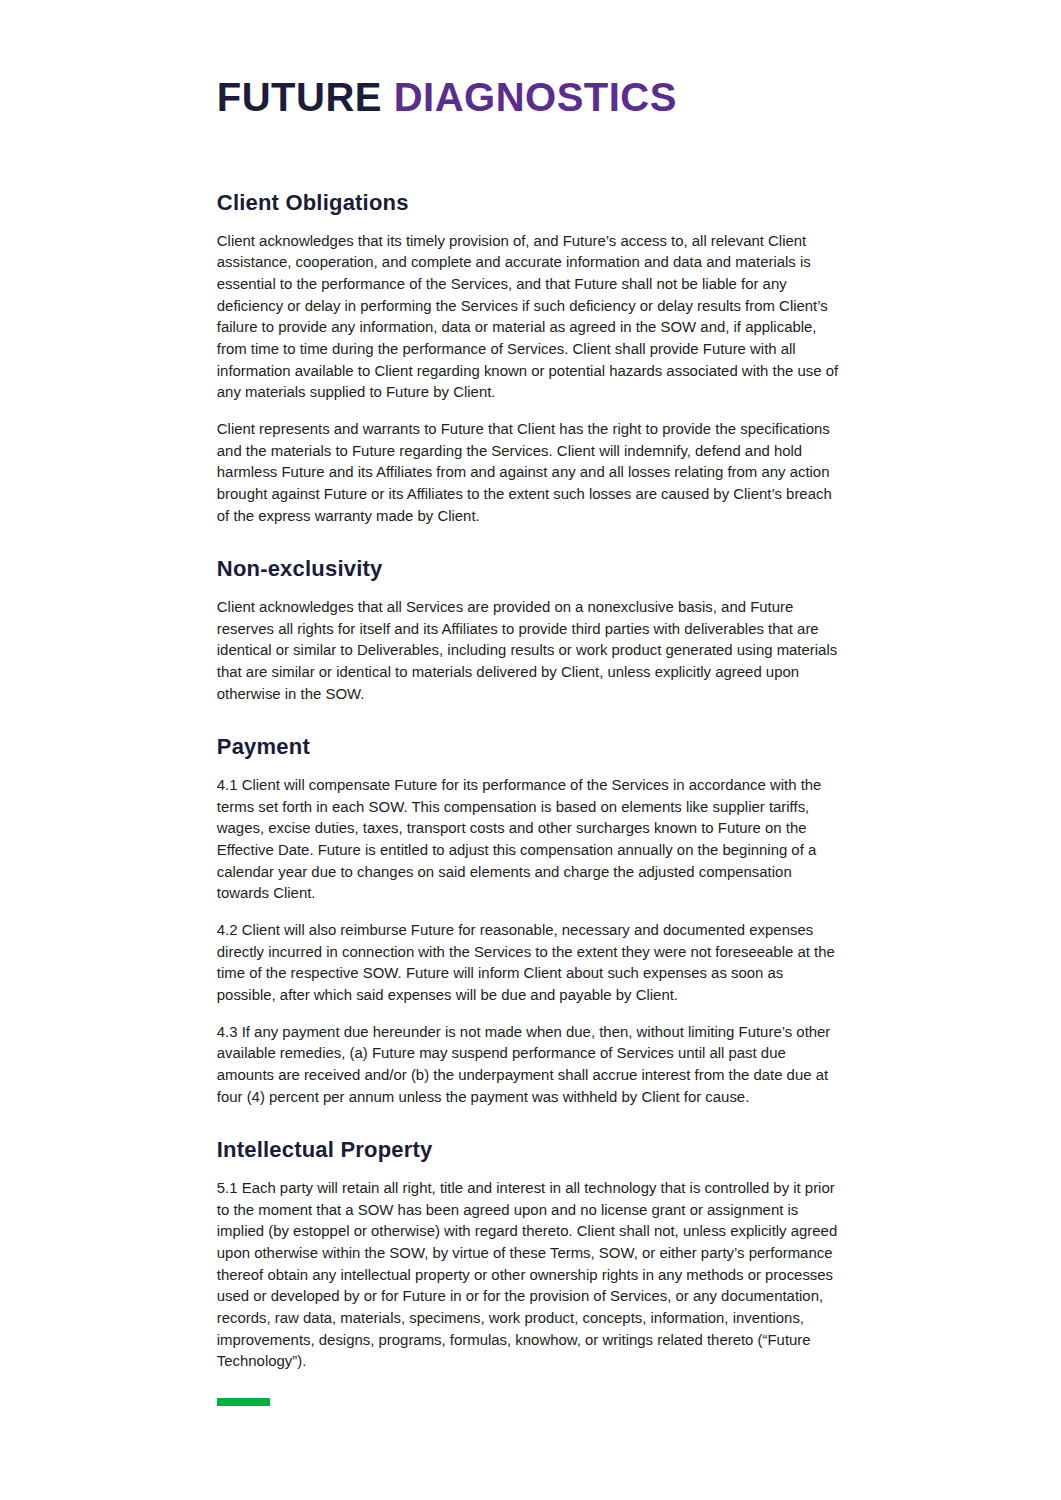FUTURE DIAGNOSTICS
Client Obligations
Client acknowledges that its timely provision of, and Future’s access to, all relevant Client assistance, cooperation, and complete and accurate information and data and materials is essential to the performance of the Services, and that Future shall not be liable for any deficiency or delay in performing the Services if such deficiency or delay results from Client’s failure to provide any information, data or material as agreed in the SOW and, if applicable, from time to time during the performance of Services. Client shall provide Future with all information available to Client regarding known or potential hazards associated with the use of any materials supplied to Future by Client.
Client represents and warrants to Future that Client has the right to provide the specifications and the materials to Future regarding the Services. Client will indemnify, defend and hold harmless Future and its Affiliates from and against any and all losses relating from any action brought against Future or its Affiliates to the extent such losses are caused by Client’s breach of the express warranty made by Client.
Non-exclusivity
Client acknowledges that all Services are provided on a nonexclusive basis, and Future reserves all rights for itself and its Affiliates to provide third parties with deliverables that are identical or similar to Deliverables, including results or work product generated using materials that are similar or identical to materials delivered by Client, unless explicitly agreed upon otherwise in the SOW.
Payment
4.1 Client will compensate Future for its performance of the Services in accordance with the terms set forth in each SOW. This compensation is based on elements like supplier tariffs, wages, excise duties, taxes, transport costs and other surcharges known to Future on the Effective Date. Future is entitled to adjust this compensation annually on the beginning of a calendar year due to changes on said elements and charge the adjusted compensation towards Client.
4.2 Client will also reimburse Future for reasonable, necessary and documented expenses directly incurred in connection with the Services to the extent they were not foreseeable at the time of the respective SOW. Future will inform Client about such expenses as soon as possible, after which said expenses will be due and payable by Client.
4.3 If any payment due hereunder is not made when due, then, without limiting Future’s other available remedies, (a) Future may suspend performance of Services until all past due amounts are received and/or (b) the underpayment shall accrue interest from the date due at four (4) percent per annum unless the payment was withheld by Client for cause.
Intellectual Property
5.1 Each party will retain all right, title and interest in all technology that is controlled by it prior to the moment that a SOW has been agreed upon and no license grant or assignment is implied (by estoppel or otherwise) with regard thereto. Client shall not, unless explicitly agreed upon otherwise within the SOW, by virtue of these Terms, SOW, or either party’s performance thereof obtain any intellectual property or other ownership rights in any methods or processes used or developed by or for Future in or for the provision of Services, or any documentation, records, raw data, materials, specimens, work product, concepts, information, inventions, improvements, designs, programs, formulas, knowhow, or writings related thereto (“Future Technology”).